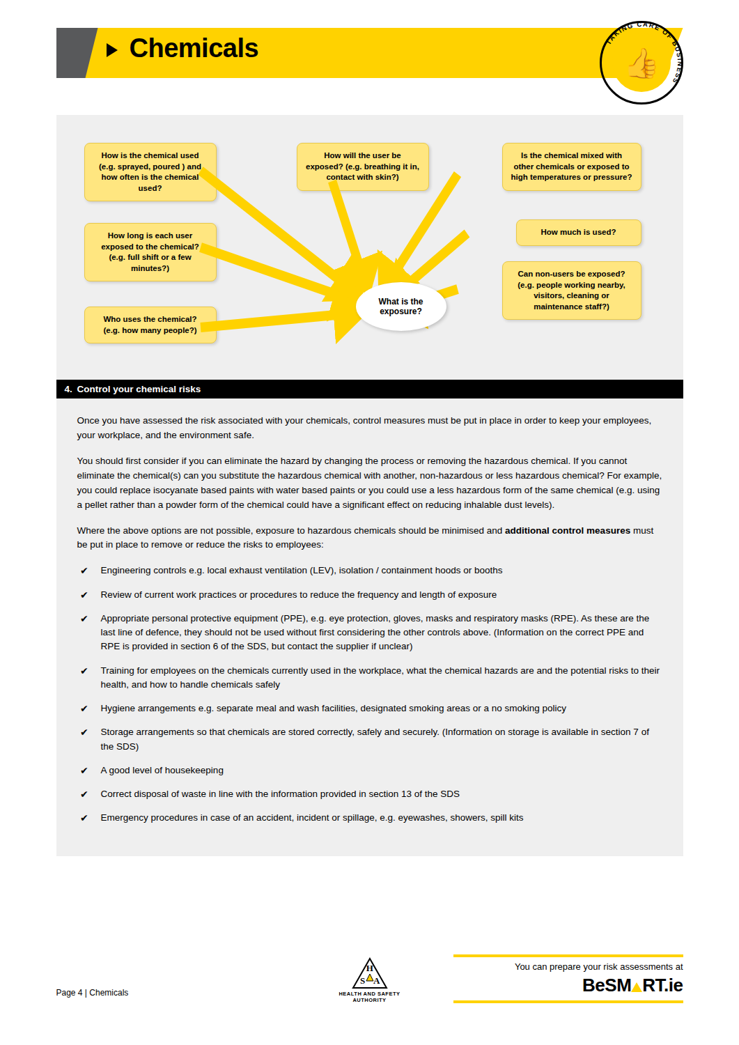Chemicals
👍
TAKING CARE OF BUSINESS
How is the chemical used (e.g. sprayed, poured ) and how often is the chemical used?
How long is each user exposed to the chemical? (e.g. full shift or a few minutes?)
Who uses the chemical?
(e.g. how many people?)
How will the user be exposed? (e.g. breathing it in, contact with skin?)
Is the chemical mixed with other chemicals or exposed to high temperatures or pressure?
How much is used?
Can non-users be exposed? (e.g. people working nearby, visitors, cleaning or maintenance staff?)
What is the
exposure?
4. Control your chemical risks
Once you have assessed the risk associated with your chemicals, control measures must be put in place in order to keep your employees, your workplace, and the environment safe.
You should first consider if you can eliminate the hazard by changing the process or removing the hazardous chemical. If you cannot eliminate the chemical(s) can you substitute the hazardous chemical with another, non-hazardous or less hazardous chemical? For example, you could replace isocyanate based paints with water based paints or you could use a less hazardous form of the same chemical (e.g. using a pellet rather than a powder form of the chemical could have a significant effect on reducing inhalable dust levels).
Where the above options are not possible, exposure to hazardous chemicals should be minimised and additional control measures must be put in place to remove or reduce the risks to employees:
Engineering controls e.g. local exhaust ventilation (LEV), isolation / containment hoods or booths
Review of current work practices or procedures to reduce the frequency and length of exposure
Appropriate personal protective equipment (PPE), e.g. eye protection, gloves, masks and respiratory masks (RPE). As these are the last line of defence, they should not be used without first considering the other controls above. (Information on the correct PPE and RPE is provided in section 6 of the SDS, but contact the supplier if unclear)
Training for employees on the chemicals currently used in the workplace, what the chemical hazards are and the potential risks to their health, and how to handle chemicals safely
Hygiene arrangements e.g. separate meal and wash facilities, designated smoking areas or a no smoking policy
Storage arrangements so that chemicals are stored correctly, safely and securely. (Information on storage is available in section 7 of the SDS)
A good level of housekeeping
Correct disposal of waste in line with the information provided in section 13 of the SDS
Emergency procedures in case of an accident, incident or spillage, e.g. eyewashes, showers, spill kits
Page 4 | Chemicals
H S A
HEALTH AND SAFETY
AUTHORITY
You can prepare your risk assessments at
BeSM RT.ie